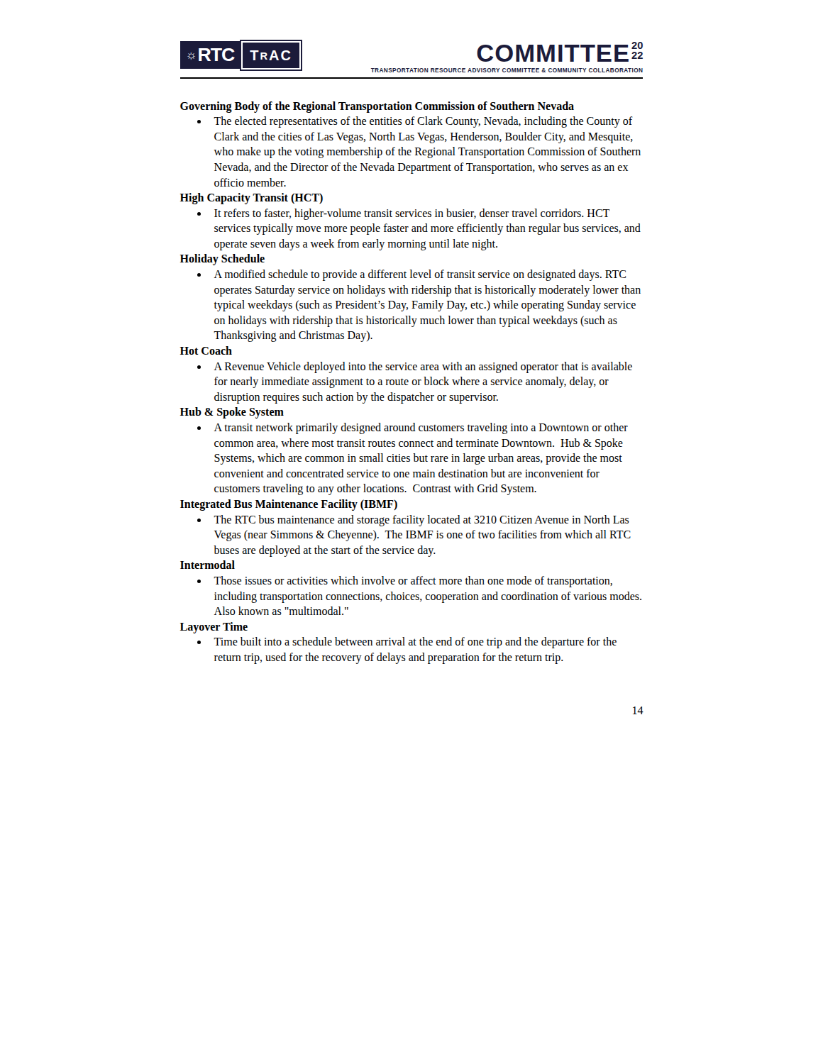☼RTC TRAC
COMMITTEE 20
22
TRANSPORTATION RESOURCE ADVISORY COMMITTEE & COMMUNITY COLLABORATION
Governing Body of the Regional Transportation Commission of Southern Nevada
The elected representatives of the entities of Clark County, Nevada, including the County of Clark and the cities of Las Vegas, North Las Vegas, Henderson, Boulder City, and Mesquite, who make up the voting membership of the Regional Transportation Commission of Southern Nevada, and the Director of the Nevada Department of Transportation, who serves as an ex officio member.
High Capacity Transit (HCT)
It refers to faster, higher-volume transit services in busier, denser travel corridors. HCT services typically move more people faster and more efficiently than regular bus services, and operate seven days a week from early morning until late night.
Holiday Schedule
A modified schedule to provide a different level of transit service on designated days. RTC operates Saturday service on holidays with ridership that is historically moderately lower than typical weekdays (such as President’s Day, Family Day, etc.) while operating Sunday service on holidays with ridership that is historically much lower than typical weekdays (such as Thanksgiving and Christmas Day).
Hot Coach
A Revenue Vehicle deployed into the service area with an assigned operator that is available for nearly immediate assignment to a route or block where a service anomaly, delay, or disruption requires such action by the dispatcher or supervisor.
Hub & Spoke System
A transit network primarily designed around customers traveling into a Downtown or other common area, where most transit routes connect and terminate Downtown. Hub & Spoke Systems, which are common in small cities but rare in large urban areas, provide the most convenient and concentrated service to one main destination but are inconvenient for customers traveling to any other locations. Contrast with Grid System.
Integrated Bus Maintenance Facility (IBMF)
The RTC bus maintenance and storage facility located at 3210 Citizen Avenue in North Las Vegas (near Simmons & Cheyenne). The IBMF is one of two facilities from which all RTC buses are deployed at the start of the service day.
Intermodal
Those issues or activities which involve or affect more than one mode of transportation, including transportation connections, choices, cooperation and coordination of various modes. Also known as "multimodal."
Layover Time
Time built into a schedule between arrival at the end of one trip and the departure for the return trip, used for the recovery of delays and preparation for the return trip.
14